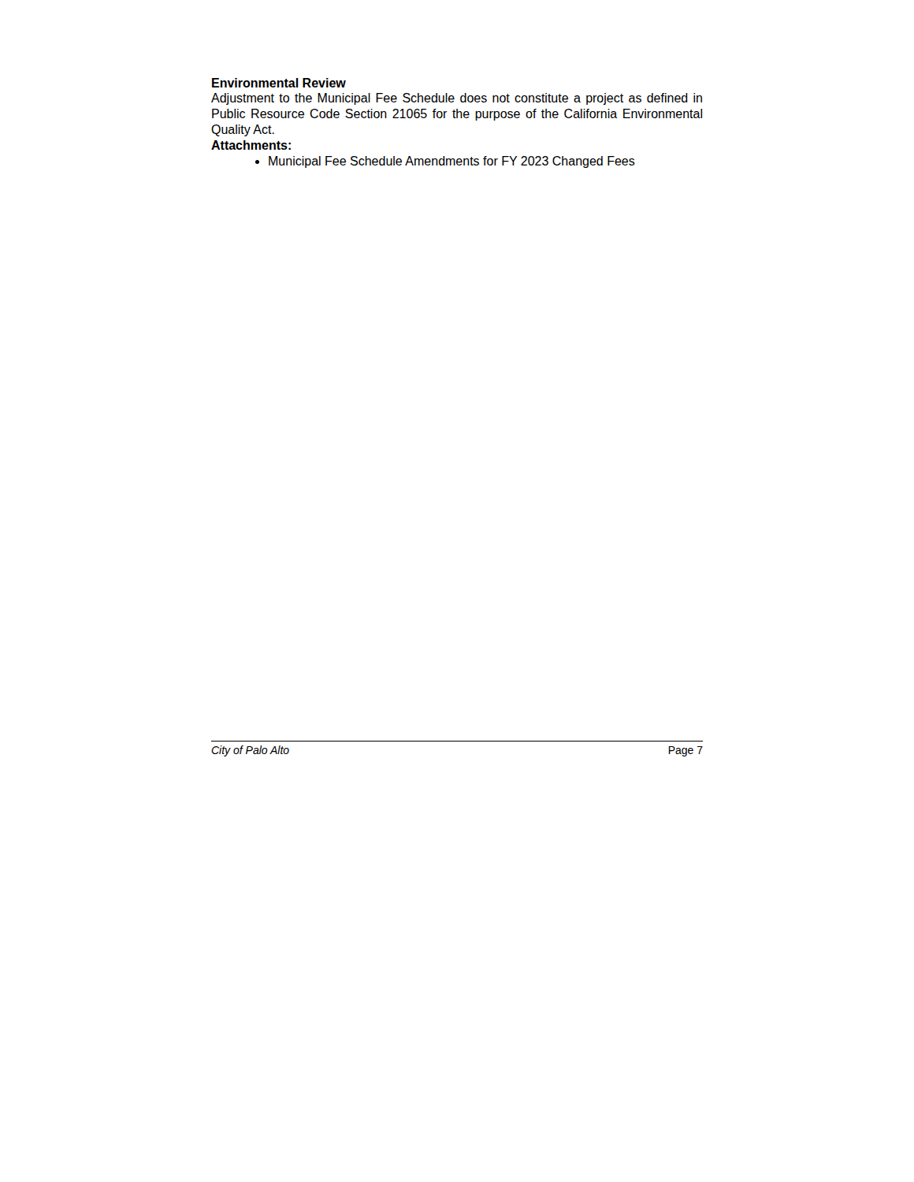Environmental Review
Adjustment to the Municipal Fee Schedule does not constitute a project as defined in Public Resource Code Section 21065 for the purpose of the California Environmental Quality Act.
Attachments:
Municipal Fee Schedule Amendments for FY 2023 Changed Fees
City of Palo Alto Page 7